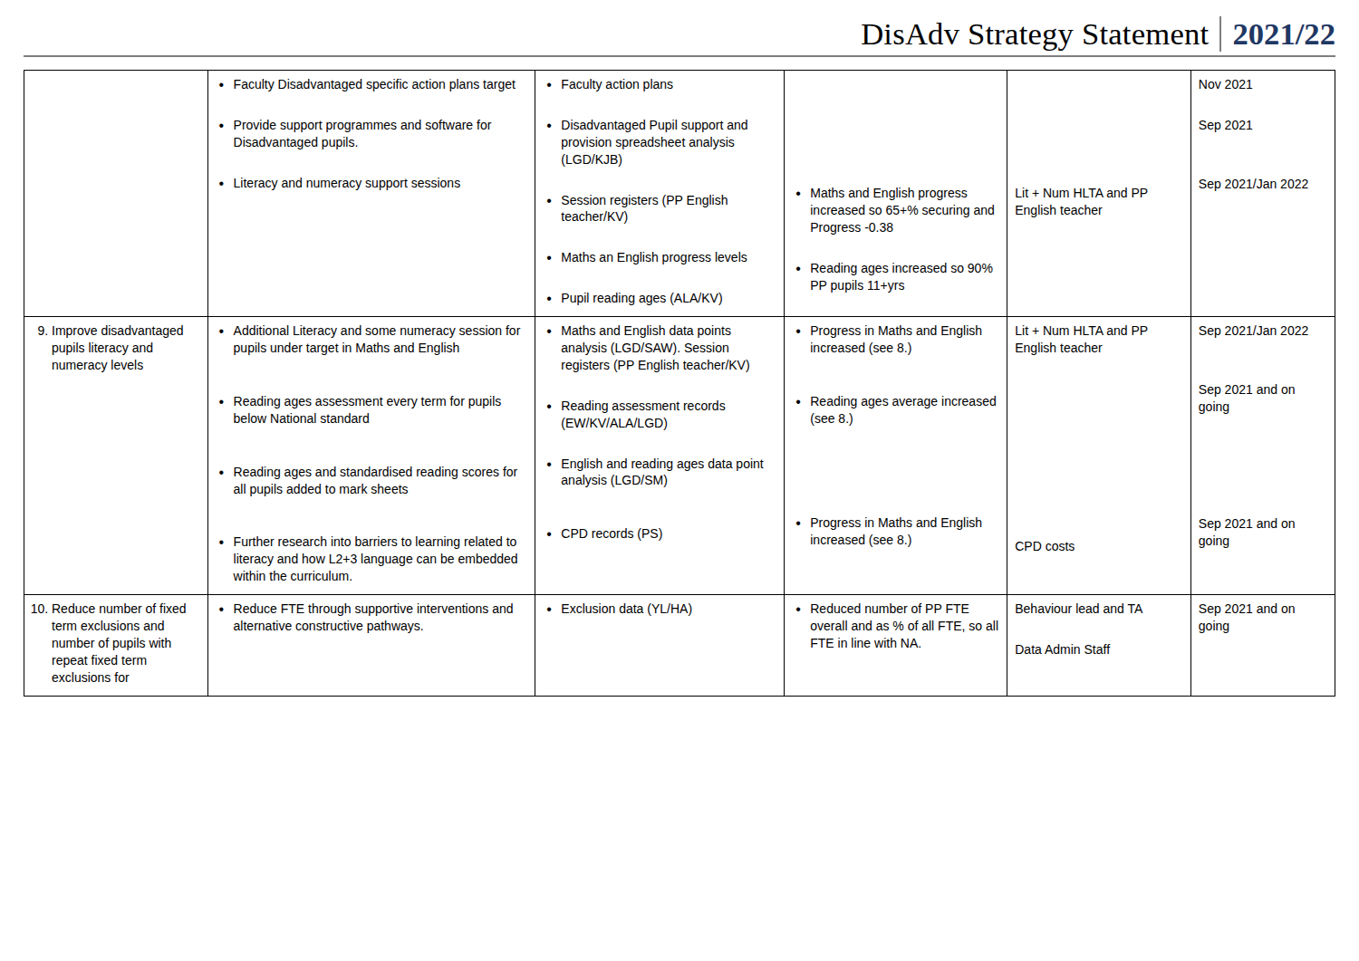DisAdv Strategy Statement 2021/22
| | Faculty Disadvantaged specific action plans target Provide support programmes and software for Disadvantaged pupils. Literacy and numeracy support sessions | Faculty action plans Disadvantaged Pupil support and provision spreadsheet analysis (LGD/KJB) Session registers (PP English teacher/KV) Maths an English progress levels Pupil reading ages (ALA/KV) | Maths and English progress increased so 65+% securing and Progress -0.38 Reading ages increased so 90% PP pupils 11+yrs | Lit + Num HLTA and PP English teacher | Nov 2021 Sep 2021 Sep 2021/Jan 2022 |
| Improve disadvantaged pupils literacy and numeracy levels | Additional Literacy and some numeracy session for pupils under target in Maths and English Reading ages assessment every term for pupils below National standard Reading ages and standardised reading scores for all pupils added to mark sheets Further research into barriers to learning related to literacy and how L2+3 language can be embedded within the curriculum. | Maths and English data points analysis (LGD/SAW). Session registers (PP English teacher/KV) Reading assessment records (EW/KV/ALA/LGD) English and reading ages data point analysis (LGD/SM) CPD records (PS) | Progress in Maths and English increased (see 8.) Reading ages average increased (see 8.) Progress in Maths and English increased (see 8.) | Lit + Num HLTA and PP English teacher CPD costs | Sep 2021/Jan 2022 Sep 2021 and on going Sep 2021 and on going |
| Reduce number of fixed term exclusions and number of pupils with repeat fixed term exclusions for | Reduce FTE through supportive interventions and alternative constructive pathways. | Exclusion data (YL/HA) | Reduced number of PP FTE overall and as % of all FTE, so all FTE in line with NA. | Behaviour lead and TA Data Admin Staff | Sep 2021 and on going |